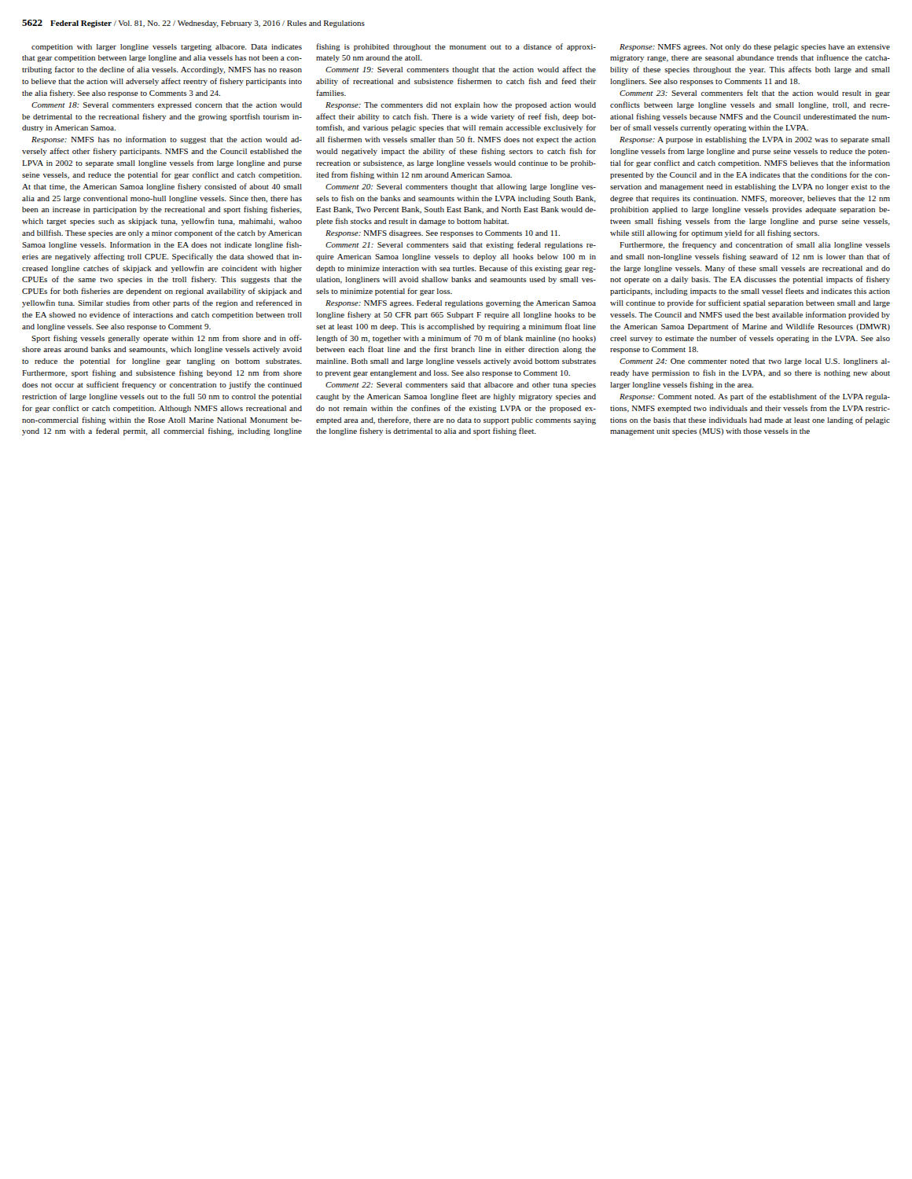5622 Federal Register / Vol. 81, No. 22 / Wednesday, February 3, 2016 / Rules and Regulations
competition with larger longline vessels targeting albacore. Data indicates that gear competition between large longline and alia vessels has not been a contributing factor to the decline of alia vessels. Accordingly, NMFS has no reason to believe that the action will adversely affect reentry of fishery participants into the alia fishery. See also response to Comments 3 and 24.
Comment 18: Several commenters expressed concern that the action would be detrimental to the recreational fishery and the growing sportfish tourism industry in American Samoa.
Response: NMFS has no information to suggest that the action would adversely affect other fishery participants. NMFS and the Council established the LPVA in 2002 to separate small longline vessels from large longline and purse seine vessels, and reduce the potential for gear conflict and catch competition. At that time, the American Samoa longline fishery consisted of about 40 small alia and 25 large conventional mono-hull longline vessels. Since then, there has been an increase in participation by the recreational and sport fishing fisheries, which target species such as skipjack tuna, yellowfin tuna, mahimahi, wahoo and billfish. These species are only a minor component of the catch by American Samoa longline vessels. Information in the EA does not indicate longline fisheries are negatively affecting troll CPUE. Specifically the data showed that increased longline catches of skipjack and yellowfin are coincident with higher CPUEs of the same two species in the troll fishery. This suggests that the CPUEs for both fisheries are dependent on regional availability of skipjack and yellowfin tuna. Similar studies from other parts of the region and referenced in the EA showed no evidence of interactions and catch competition between troll and longline vessels. See also response to Comment 9.
Sport fishing vessels generally operate within 12 nm from shore and in offshore areas around banks and seamounts, which longline vessels actively avoid to reduce the potential for longline gear tangling on bottom substrates. Furthermore, sport fishing and subsistence fishing beyond 12 nm from shore does not occur at sufficient frequency or concentration to justify the continued restriction of large longline vessels out to the full 50 nm to control the potential for gear conflict or catch competition. Although NMFS allows recreational and non-commercial fishing within the Rose Atoll Marine National Monument beyond 12 nm with a federal permit, all commercial fishing, including longline fishing is prohibited throughout the monument out to a distance of approximately 50 nm around the atoll.
Comment 19: Several commenters thought that the action would affect the ability of recreational and subsistence fishermen to catch fish and feed their families.
Response: The commenters did not explain how the proposed action would affect their ability to catch fish. There is a wide variety of reef fish, deep bottomfish, and various pelagic species that will remain accessible exclusively for all fishermen with vessels smaller than 50 ft. NMFS does not expect the action would negatively impact the ability of these fishing sectors to catch fish for recreation or subsistence, as large longline vessels would continue to be prohibited from fishing within 12 nm around American Samoa.
Comment 20: Several commenters thought that allowing large longline vessels to fish on the banks and seamounts within the LVPA including South Bank, East Bank, Two Percent Bank, South East Bank, and North East Bank would deplete fish stocks and result in damage to bottom habitat.
Response: NMFS disagrees. See responses to Comments 10 and 11.
Comment 21: Several commenters said that existing federal regulations require American Samoa longline vessels to deploy all hooks below 100 m in depth to minimize interaction with sea turtles. Because of this existing gear regulation, longliners will avoid shallow banks and seamounts used by small vessels to minimize potential for gear loss.
Response: NMFS agrees. Federal regulations governing the American Samoa longline fishery at 50 CFR part 665 Subpart F require all longline hooks to be set at least 100 m deep. This is accomplished by requiring a minimum float line length of 30 m, together with a minimum of 70 m of blank mainline (no hooks) between each float line and the first branch line in either direction along the mainline. Both small and large longline vessels actively avoid bottom substrates to prevent gear entanglement and loss. See also response to Comment 10.
Comment 22: Several commenters said that albacore and other tuna species caught by the American Samoa longline fleet are highly migratory species and do not remain within the confines of the existing LVPA or the proposed exempted area and, therefore, there are no data to support public comments saying the longline fishery is detrimental to alia and sport fishing fleet.
Response: NMFS agrees. Not only do these pelagic species have an extensive migratory range, there are seasonal abundance trends that influence the catchability of these species throughout the year. This affects both large and small longliners. See also responses to Comments 11 and 18.
Comment 23: Several commenters felt that the action would result in gear conflicts between large longline vessels and small longline, troll, and recreational fishing vessels because NMFS and the Council underestimated the number of small vessels currently operating within the LVPA.
Response: A purpose in establishing the LVPA in 2002 was to separate small longline vessels from large longline and purse seine vessels to reduce the potential for gear conflict and catch competition. NMFS believes that the information presented by the Council and in the EA indicates that the conditions for the conservation and management need in establishing the LVPA no longer exist to the degree that requires its continuation. NMFS, moreover, believes that the 12 nm prohibition applied to large longline vessels provides adequate separation between small fishing vessels from the large longline and purse seine vessels, while still allowing for optimum yield for all fishing sectors.
Furthermore, the frequency and concentration of small alia longline vessels and small non-longline vessels fishing seaward of 12 nm is lower than that of the large longline vessels. Many of these small vessels are recreational and do not operate on a daily basis. The EA discusses the potential impacts of fishery participants, including impacts to the small vessel fleets and indicates this action will continue to provide for sufficient spatial separation between small and large vessels. The Council and NMFS used the best available information provided by the American Samoa Department of Marine and Wildlife Resources (DMWR) creel survey to estimate the number of vessels operating in the LVPA. See also response to Comment 18.
Comment 24: One commenter noted that two large local U.S. longliners already have permission to fish in the LVPA, and so there is nothing new about larger longline vessels fishing in the area.
Response: Comment noted. As part of the establishment of the LVPA regulations, NMFS exempted two individuals and their vessels from the LVPA restrictions on the basis that these individuals had made at least one landing of pelagic management unit species (MUS) with those vessels in the